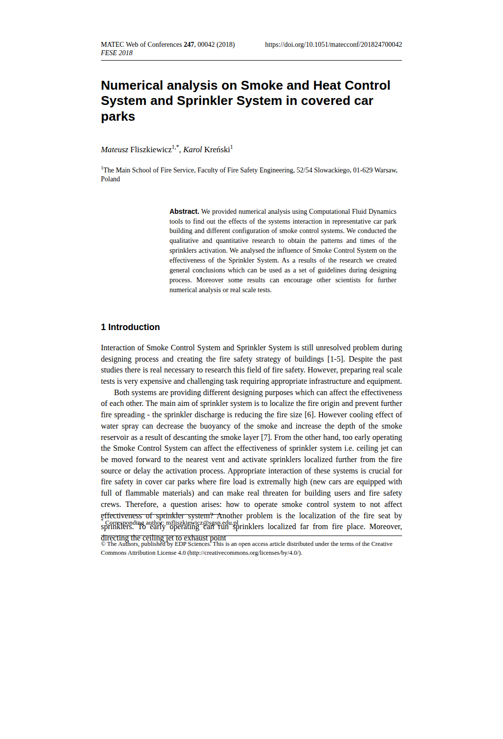MATEC Web of Conferences 247, 00042 (2018)
FESE 2018
https://doi.org/10.1051/matecconf/201824700042
Numerical analysis on Smoke and Heat Control System and Sprinkler System in covered car parks
Mateusz Fliszkiewicz1,*, Karol Kreński1
1The Main School of Fire Service, Faculty of Fire Safety Engineering, 52/54 Slowackiego, 01-629 Warsaw, Poland
Abstract. We provided numerical analysis using Computational Fluid Dynamics tools to find out the effects of the systems interaction in representative car park building and different configuration of smoke control systems. We conducted the qualitative and quantitative research to obtain the patterns and times of the sprinklers activation. We analysed the influence of Smoke Control System on the effectiveness of the Sprinkler System. As a results of the research we created general conclusions which can be used as a set of guidelines during designing process. Moreover some results can encourage other scientists for further numerical analysis or real scale tests.
1 Introduction
Interaction of Smoke Control System and Sprinkler System is still unresolved problem during designing process and creating the fire safety strategy of buildings [1-5]. Despite the past studies there is real necessary to research this field of fire safety. However, preparing real scale tests is very expensive and challenging task requiring appropriate infrastructure and equipment.
Both systems are providing different designing purposes which can affect the effectiveness of each other. The main aim of sprinkler system is to localize the fire origin and prevent further fire spreading - the sprinkler discharge is reducing the fire size [6]. However cooling effect of water spray can decrease the buoyancy of the smoke and increase the depth of the smoke reservoir as a result of descanting the smoke layer [7]. From the other hand, too early operating the Smoke Control System can affect the effectiveness of sprinkler system i.e. ceiling jet can be moved forward to the nearest vent and activate sprinklers localized further from the fire source or delay the activation process. Appropriate interaction of these systems is crucial for fire safety in cover car parks where fire load is extremally high (new cars are equipped with full of flammable materials) and can make real threaten for building users and fire safety crews. Therefore, a question arises: how to operate smoke control system to not affect effectiveness of sprinkler system? Another problem is the localization of the fire seat by sprinklers. To early operating can run sprinklers localized far from fire place. Moreover, directing the ceiling jet to exhaust point
* Corresponding author: mfliszkiewicz@sgsp.edu.pl
© The Authors, published by EDP Sciences. This is an open access article distributed under the terms of the Creative Commons Attribution License 4.0 (http://creativecommons.org/licenses/by/4.0/).